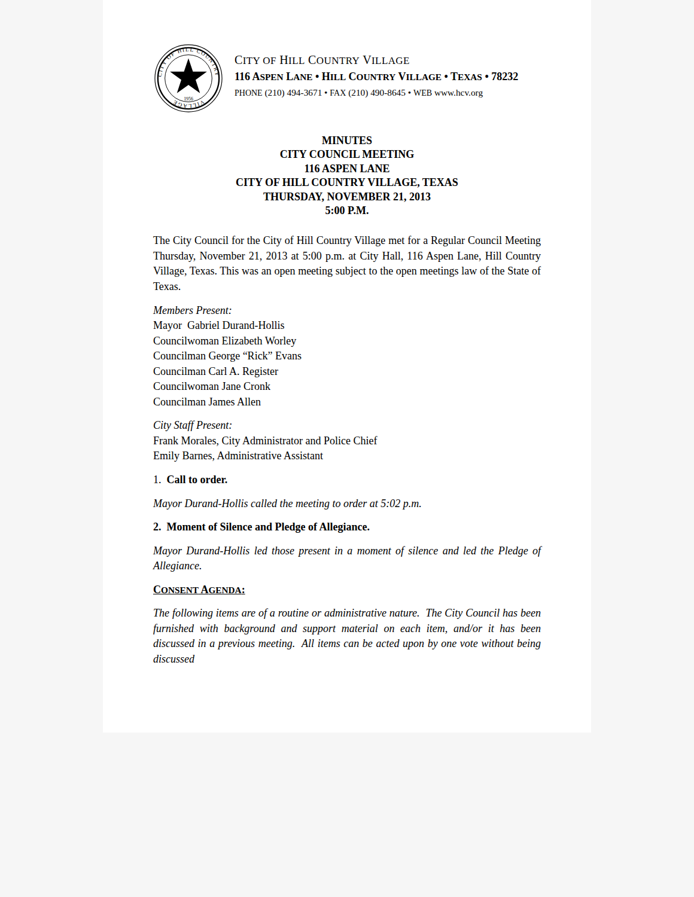CITY OF HILL COUNTRY VILLAGE 1956
CITY OF HILL COUNTRY VILLAGE
116 ASPEN LANE • HILL COUNTRY VILLAGE • TEXAS • 78232
PHONE (210) 494-3671 • FAX (210) 490-8645 • WEB www.hcv.org
MINUTES CITY COUNCIL MEETING 116 ASPEN LANE CITY OF HILL COUNTRY VILLAGE, TEXAS THURSDAY, NOVEMBER 21, 2013 5:00 P.M.
The City Council for the City of Hill Country Village met for a Regular Council Meeting Thursday, November 21, 2013 at 5:00 p.m. at City Hall, 116 Aspen Lane, Hill Country Village, Texas. This was an open meeting subject to the open meetings law of the State of Texas.
Members Present:
Mayor Gabriel Durand-Hollis
Councilwoman Elizabeth Worley
Councilman George “Rick” Evans
Councilman Carl A. Register
Councilwoman Jane Cronk
Councilman James Allen
City Staff Present:
Frank Morales, City Administrator and Police Chief
Emily Barnes, Administrative Assistant
1. Call to order.
Mayor Durand-Hollis called the meeting to order at 5:02 p.m.
2. Moment of Silence and Pledge of Allegiance.
Mayor Durand-Hollis led those present in a moment of silence and led the Pledge of Allegiance.
CONSENT AGENDA:
The following items are of a routine or administrative nature. The City Council has been furnished with background and support material on each item, and/or it has been discussed in a previous meeting. All items can be acted upon by one vote without being discussed